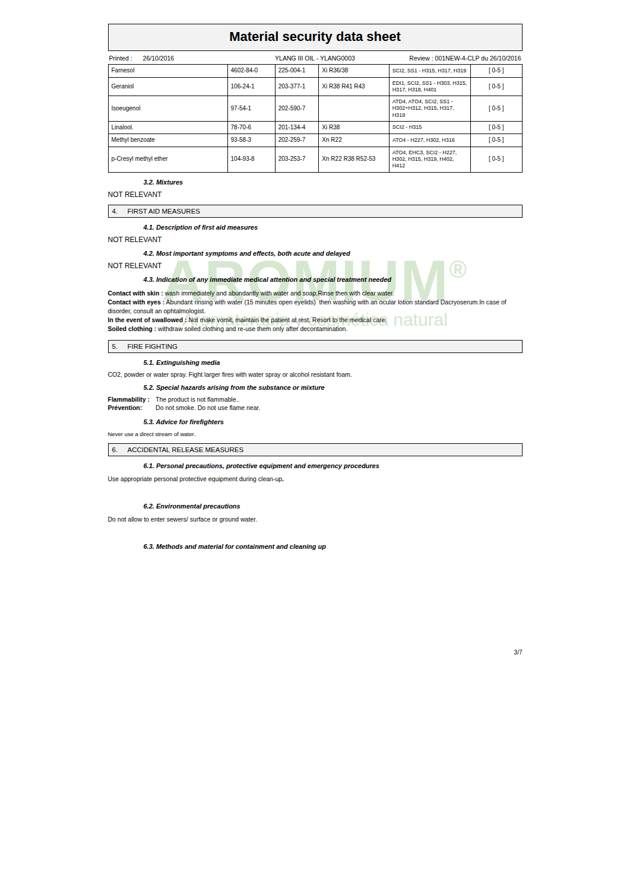AROMIUM®
Aromaterapia y cosmética natural
Material security data sheet
Printed : 26/10/2016
YLANG III OIL - YLANG0003
Review : 001NEW-4-CLP du 26/10/2016
| Farnesol | 4602-84-0 | 225-004-1 | Xi R36/38 | SCI2, SS1 - H315, H317, H319 | [ 0-5 ] |
| Geraniol | 106-24-1 | 203-377-1 | Xi R38 R41 R43 | EDI1, SCI2, SS1 - H303, H315, H317, H318, H401 | [ 0-5 ] |
| Isoeugenol | 97-54-1 | 202-590-7 | | ATD4, ATO4, SCI2, SS1 - H302+H312, H315, H317, H319 | [ 0-5 ] |
| Linalool. | 78-70-6 | 201-134-4 | Xi R38 | SCI2 - H315 | [ 0-5 ] |
| Methyl benzoate | 93-58-3 | 202-259-7 | Xn R22 | ATO4 - H227, H302, H316 | [ 0-5 ] |
| p-Cresyl methyl ether | 104-93-8 | 203-253-7 | Xn R22 R38 R52-53 | ATO4, EHC3, SCI2 - H227, H302, H315, H319, H402, H412 | [ 0-5 ] |
3.2. Mixtures
NOT RELEVANT
4. FIRST AID MEASURES
4.1. Description of first aid measures
NOT RELEVANT
4.2. Most important symptoms and effects, both acute and delayed
NOT RELEVANT
4.3. Indication of any immediate medical attention and special treatment needed
Contact with skin : wash immediately and abundantly with water and soap.Rinse then with clear water.
Contact with eyes : Abundant rinsing with water (15 minutes open eyelids) then washing with an ocular lotion standard Dacryoserum.In case of disorder, consult an ophtalmologist.
In the event of swallowed : Not make vomit, maintain the patient at rest. Resort to the medical care.
Soiled clothing : withdraw soiled clothing and re-use them only after decontamination.
5. FIRE FIGHTING
5.1. Extinguishing media
CO2, powder or water spray. Fight larger fires with water spray or alcohol resistant foam.
5.2. Special hazards arising from the substance or mixture
| Flammability : | The product is not flammable.. |
| Prévention: | Do not smoke. Do not use flame near. |
5.3. Advice for firefighters
Never use a direct stream of water.
6. ACCIDENTAL RELEASE MEASURES
6.1. Personal precautions, protective equipment and emergency procedures
Use appropriate personal protective equipment during clean-up.
6.2. Environmental precautions
Do not allow to enter sewers/ surface or ground water.
6.3. Methods and material for containment and cleaning up
3/7